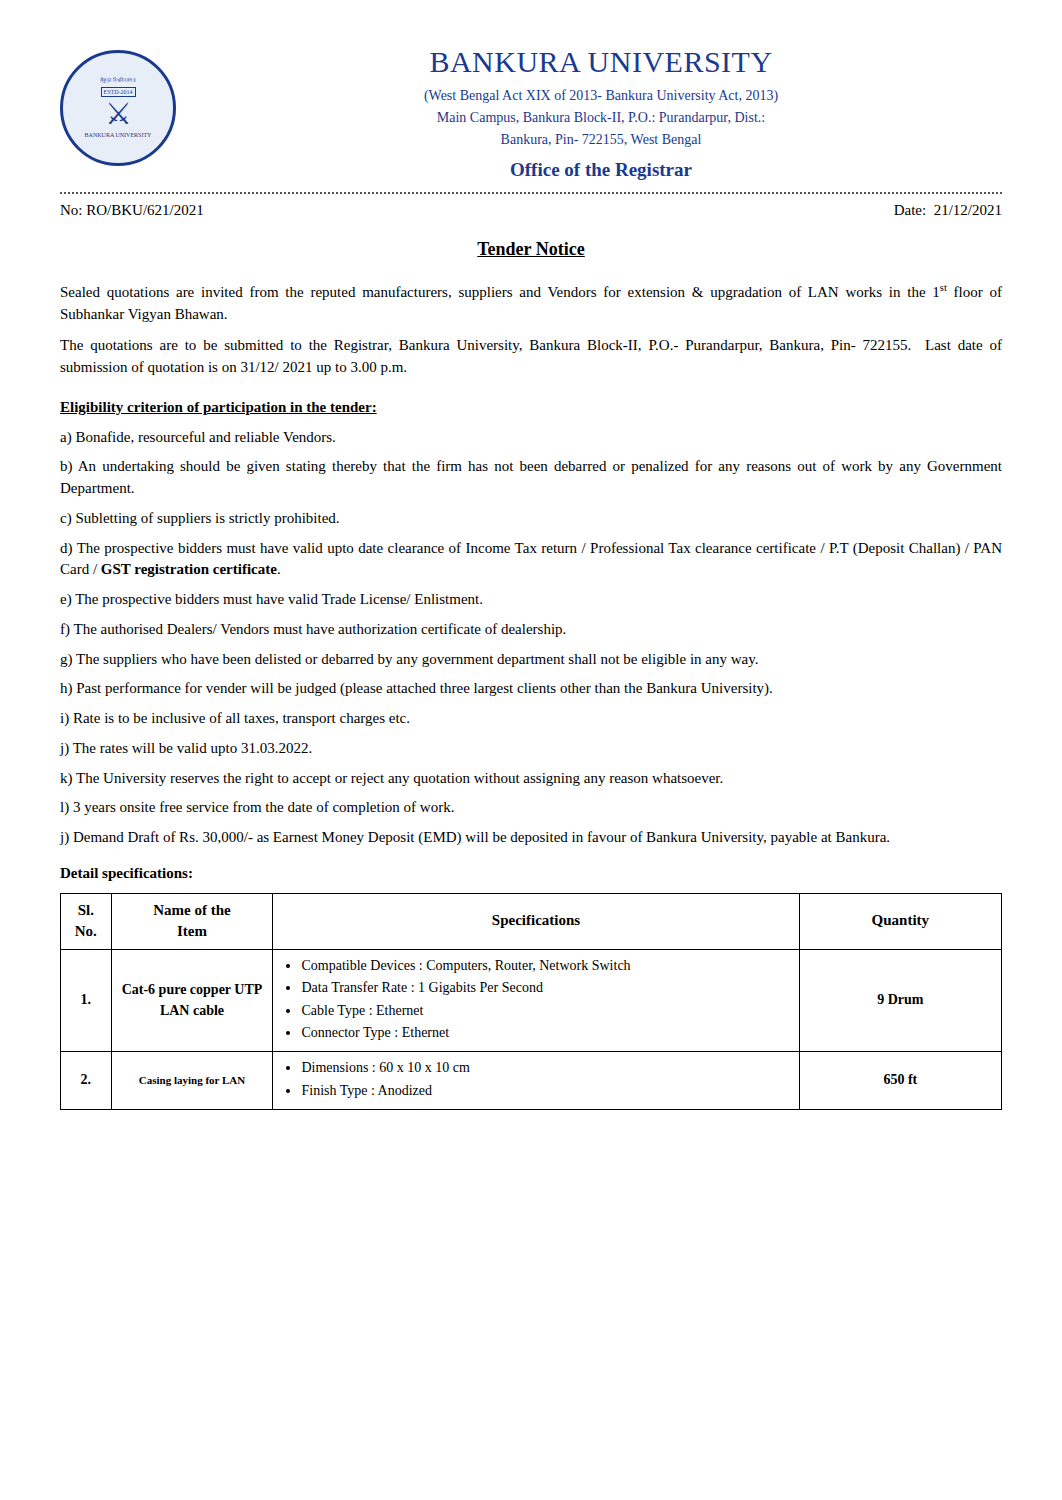বাঁকুড়া বিশ্ববিদ্যালয়
ESTD-2014
⚔
BANKURA UNIVERSITY
BANKURA UNIVERSITY
(West Bengal Act XIX of 2013- Bankura University Act, 2013)
Main Campus, Bankura Block-II, P.O.: Purandarpur, Dist.:
Bankura, Pin- 722155, West Bengal
Office of the Registrar
No: RO/BKU/621/2021 Date: 21/12/2021
Tender Notice
Sealed quotations are invited from the reputed manufacturers, suppliers and Vendors for extension & upgradation of LAN works in the 1st floor of Subhankar Vigyan Bhawan.
The quotations are to be submitted to the Registrar, Bankura University, Bankura Block-II, P.O.- Purandarpur, Bankura, Pin- 722155. Last date of submission of quotation is on 31/12/ 2021 up to 3.00 p.m.
Eligibility criterion of participation in the tender:
a) Bonafide, resourceful and reliable Vendors.
b) An undertaking should be given stating thereby that the firm has not been debarred or penalized for any reasons out of work by any Government Department.
c) Subletting of suppliers is strictly prohibited.
d) The prospective bidders must have valid upto date clearance of Income Tax return / Professional Tax clearance certificate / P.T (Deposit Challan) / PAN Card / GST registration certificate.
e) The prospective bidders must have valid Trade License/ Enlistment.
f) The authorised Dealers/ Vendors must have authorization certificate of dealership.
g) The suppliers who have been delisted or debarred by any government department shall not be eligible in any way.
h) Past performance for vender will be judged (please attached three largest clients other than the Bankura University).
i) Rate is to be inclusive of all taxes, transport charges etc.
j) The rates will be valid upto 31.03.2022.
k) The University reserves the right to accept or reject any quotation without assigning any reason whatsoever.
l) 3 years onsite free service from the date of completion of work.
j) Demand Draft of Rs. 30,000/- as Earnest Money Deposit (EMD) will be deposited in favour of Bankura University, payable at Bankura.
Detail specifications:
| Sl. No. | Name of the Item | Specifications | Quantity |
| --- | --- | --- | --- |
| 1. | Cat-6 pure copper UTP LAN cable | Compatible Devices : Computers, Router, Network Switch Data Transfer Rate : 1 Gigabits Per Second Cable Type : Ethernet Connector Type : Ethernet | 9 Drum |
| 2. | Casing laying for LAN | Dimensions : 60 x 10 x 10 cm Finish Type : Anodized | 650 ft |